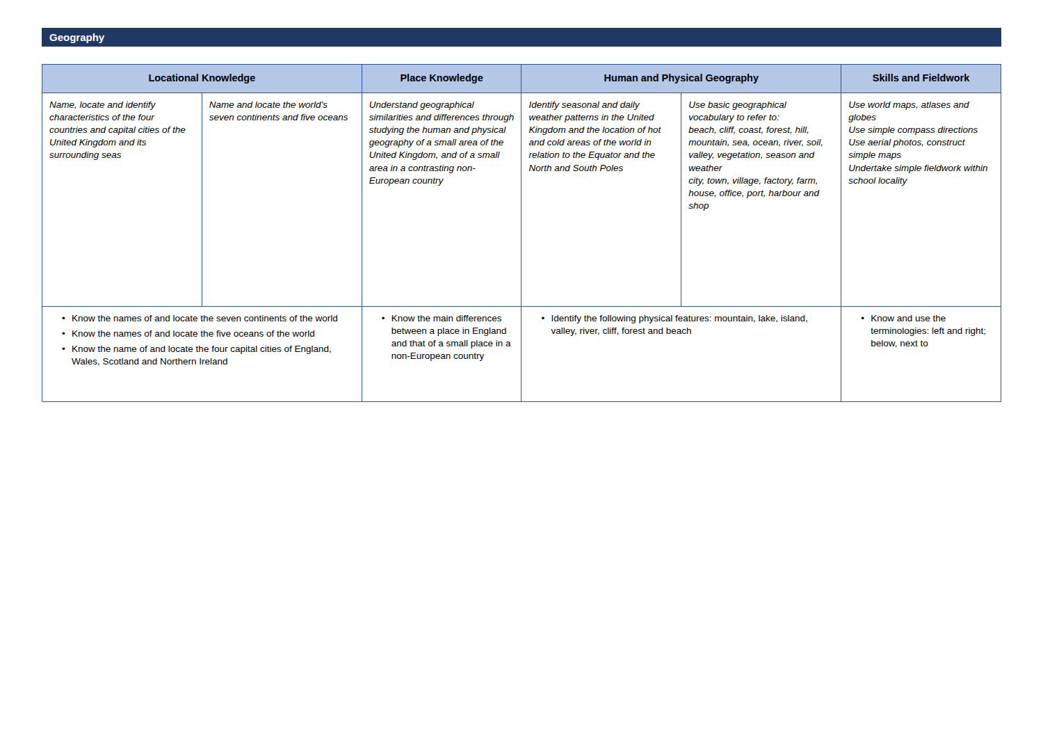Geography
| Locational Knowledge | Place Knowledge | Human and Physical Geography | Skills and Fieldwork |
| --- | --- | --- | --- |
| Name, locate and identify characteristics of the four countries and capital cities of the United Kingdom and its surrounding seas | Name and locate the world’s seven continents and five oceans | Understand geographical similarities and differences through studying the human and physical geography of a small area of the United Kingdom, and of a small area in a contrasting non-European country | Identify seasonal and daily weather patterns in the United Kingdom and the location of hot and cold areas of the world in relation to the Equator and the North and South Poles | Use basic geographical vocabulary to refer to: beach, cliff, coast, forest, hill, mountain, sea, ocean, river, soil, valley, vegetation, season and weather city, town, village, factory, farm, house, office, port, harbour and shop | Use world maps, atlases and globes Use simple compass directions Use aerial photos, construct simple maps Undertake simple fieldwork within school locality |
| Know the names of and locate the seven continents of the world Know the names of and locate the five oceans of the world Know the name of and locate the four capital cities of England, Wales, Scotland and Northern Ireland | Know the main differences between a place in England and that of a small place in a non-European country | Identify the following physical features: mountain, lake, island, valley, river, cliff, forest and beach | Know and use the terminologies: left and right; below, next to |